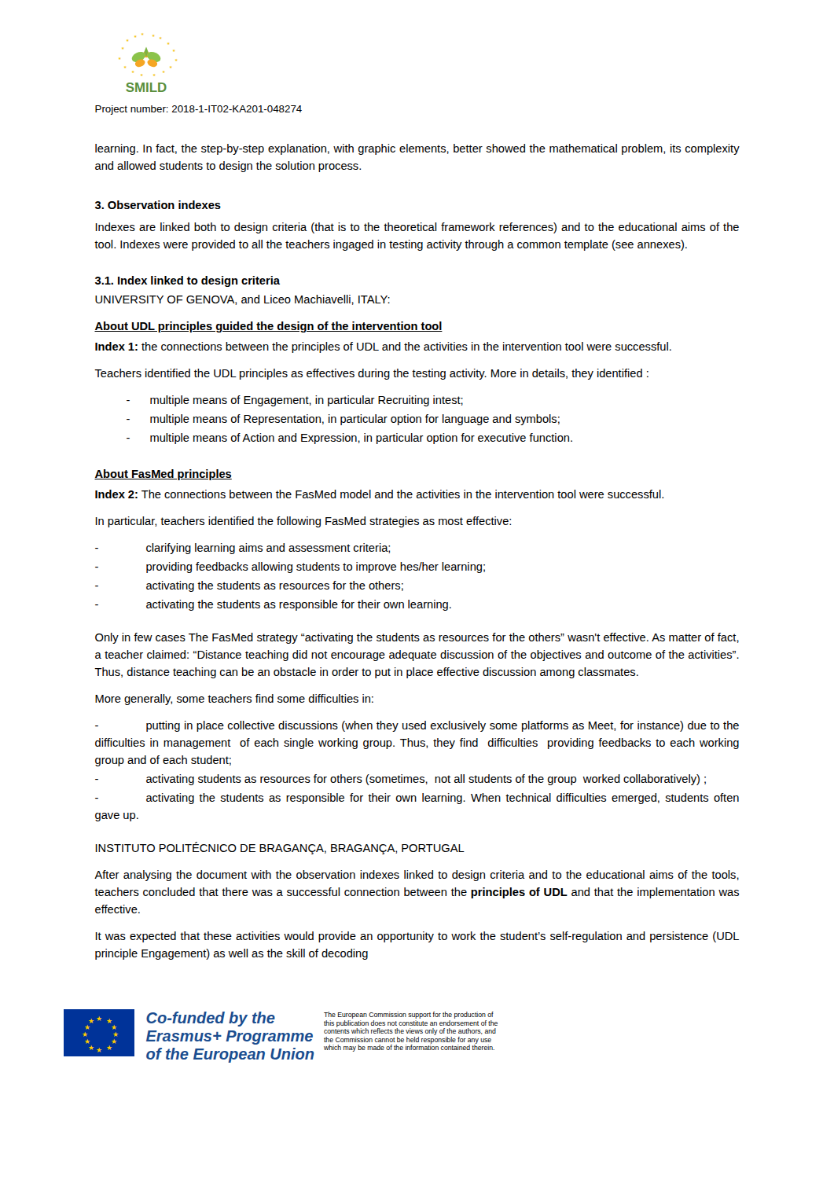★ ★ ★ ★ ★ ★ ★ ★ ★ ★ ★ ★ ★ ★ ★ ★ SMILD
Project number: 2018-1-IT02-KA201-048274
learning. In fact, the step-by-step explanation, with graphic elements, better showed the mathematical problem, its complexity and allowed students to design the solution process.
3. Observation indexes
Indexes are linked both to design criteria (that is to the theoretical framework references) and to the educational aims of the tool. Indexes were provided to all the teachers ingaged in testing activity through a common template (see annexes).
3.1. Index linked to design criteria
UNIVERSITY OF GENOVA, and Liceo Machiavelli, ITALY:
About UDL principles guided the design of the intervention tool
Index 1: the connections between the principles of UDL and the activities in the intervention tool were successful.
Teachers identified the UDL principles as effectives during the testing activity. More in details, they identified :
multiple means of Engagement, in particular Recruiting intest;
multiple means of Representation, in particular option for language and symbols;
multiple means of Action and Expression, in particular option for executive function.
About FasMed principles
Index 2: The connections between the FasMed model and the activities in the intervention tool were successful.
In particular, teachers identified the following FasMed strategies as most effective:
- clarifying learning aims and assessment criteria;
- providing feedbacks allowing students to improve hes/her learning;
- activating the students as resources for the others;
- activating the students as responsible for their own learning.
Only in few cases The FasMed strategy “activating the students as resources for the others” wasn't effective. As matter of fact, a teacher claimed: “Distance teaching did not encourage adequate discussion of the objectives and outcome of the activities”. Thus, distance teaching can be an obstacle in order to put in place effective discussion among classmates.
More generally, some teachers find some difficulties in:
- putting in place collective discussions (when they used exclusively some platforms as Meet, for instance) due to the difficulties in management of each single working group. Thus, they find difficulties providing feedbacks to each working group and of each student;
- activating students as resources for others (sometimes, not all students of the group worked collaboratively) ;
- activating the students as responsible for their own learning. When technical difficulties emerged, students often gave up.
INSTITUTO POLITÉCNICO DE BRAGANÇA, BRAGANÇA, PORTUGAL
After analysing the document with the observation indexes linked to design criteria and to the educational aims of the tools, teachers concluded that there was a successful connection between the principles of UDL and that the implementation was effective.
It was expected that these activities would provide an opportunity to work the student’s self-regulation and persistence (UDL principle Engagement) as well as the skill of decoding
★ ★ ★ ★ ★ ★ ★ ★ ★ ★ ★ ★
Co-funded by the
Erasmus+ Programme
of the European Union
The European Commission support for the production of this publication does not constitute an endorsement of the contents which reflects the views only of the authors, and the Commission cannot be held responsible for any use which may be made of the information contained therein.